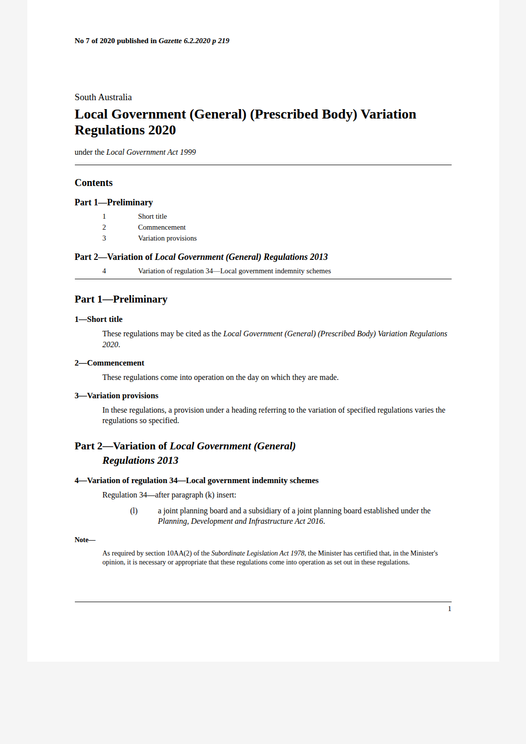No 7 of 2020 published in Gazette 6.2.2020 p 219
South Australia
Local Government (General) (Prescribed Body) Variation Regulations 2020
under the Local Government Act 1999
Contents
Part 1—Preliminary
| 1 | Short title |
| 2 | Commencement |
| 3 | Variation provisions |
Part 2—Variation of Local Government (General) Regulations 2013
| 4 | Variation of regulation 34—Local government indemnity schemes |
Part 1—Preliminary
1—Short title
These regulations may be cited as the Local Government (General) (Prescribed Body) Variation Regulations 2020.
2—Commencement
These regulations come into operation on the day on which they are made.
3—Variation provisions
In these regulations, a provision under a heading referring to the variation of specified regulations varies the regulations so specified.
Part 2—Variation of Local Government (General)
Regulations 2013
4—Variation of regulation 34—Local government indemnity schemes
Regulation 34—after paragraph (k) insert:
| (l) | a joint planning board and a subsidiary of a joint planning board established under the Planning, Development and Infrastructure Act 2016 . |
Note—
As required by section 10AA(2) of the Subordinate Legislation Act 1978, the Minister has certified that, in the Minister's opinion, it is necessary or appropriate that these regulations come into operation as set out in these regulations.
1